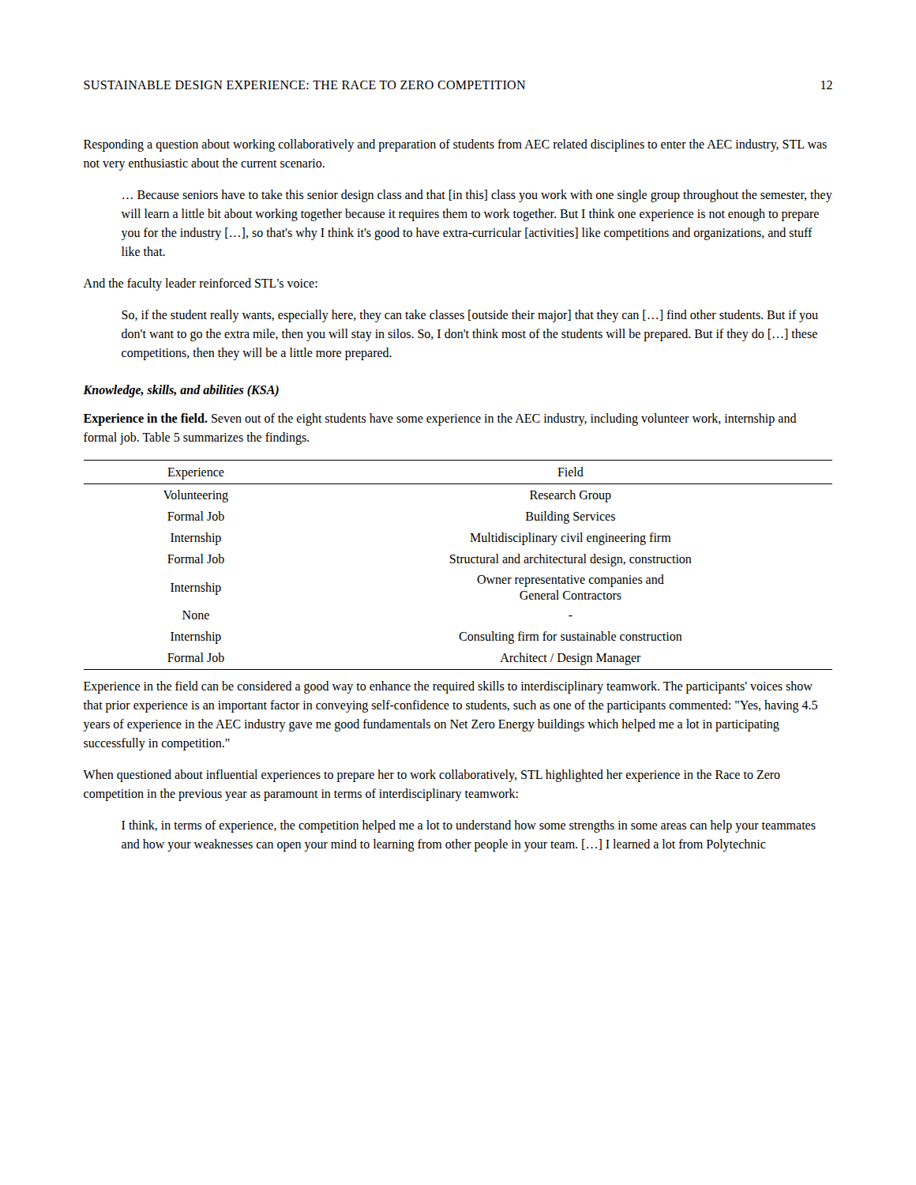Sustainable Design Experience: The Race to Zero Competition 12
Responding a question about working collaboratively and preparation of students from AEC related disciplines to enter the AEC industry, STL was not very enthusiastic about the current scenario.
… Because seniors have to take this senior design class and that [in this] class you work with one single group throughout the semester, they will learn a little bit about working together because it requires them to work together. But I think one experience is not enough to prepare you for the industry […], so that's why I think it's good to have extra-curricular [activities] like competitions and organizations, and stuff like that.
And the faculty leader reinforced STL's voice:
So, if the student really wants, especially here, they can take classes [outside their major] that they can […] find other students. But if you don't want to go the extra mile, then you will stay in silos. So, I don't think most of the students will be prepared. But if they do […] these competitions, then they will be a little more prepared.
Knowledge, skills, and abilities (KSA)
Experience in the field. Seven out of the eight students have some experience in the AEC industry, including volunteer work, internship and formal job. Table 5 summarizes the findings.
| Experience | Field |
| --- | --- |
| Volunteering | Research Group |
| Formal Job | Building Services |
| Internship | Multidisciplinary civil engineering firm |
| Formal Job | Structural and architectural design, construction |
| Internship | Owner representative companies and General Contractors |
| None | - |
| Internship | Consulting firm for sustainable construction |
| Formal Job | Architect / Design Manager |
Experience in the field can be considered a good way to enhance the required skills to interdisciplinary teamwork. The participants' voices show that prior experience is an important factor in conveying self-confidence to students, such as one of the participants commented: "Yes, having 4.5 years of experience in the AEC industry gave me good fundamentals on Net Zero Energy buildings which helped me a lot in participating successfully in competition."
When questioned about influential experiences to prepare her to work collaboratively, STL highlighted her experience in the Race to Zero competition in the previous year as paramount in terms of interdisciplinary teamwork:
I think, in terms of experience, the competition helped me a lot to understand how some strengths in some areas can help your teammates and how your weaknesses can open your mind to learning from other people in your team. […] I learned a lot from Polytechnic